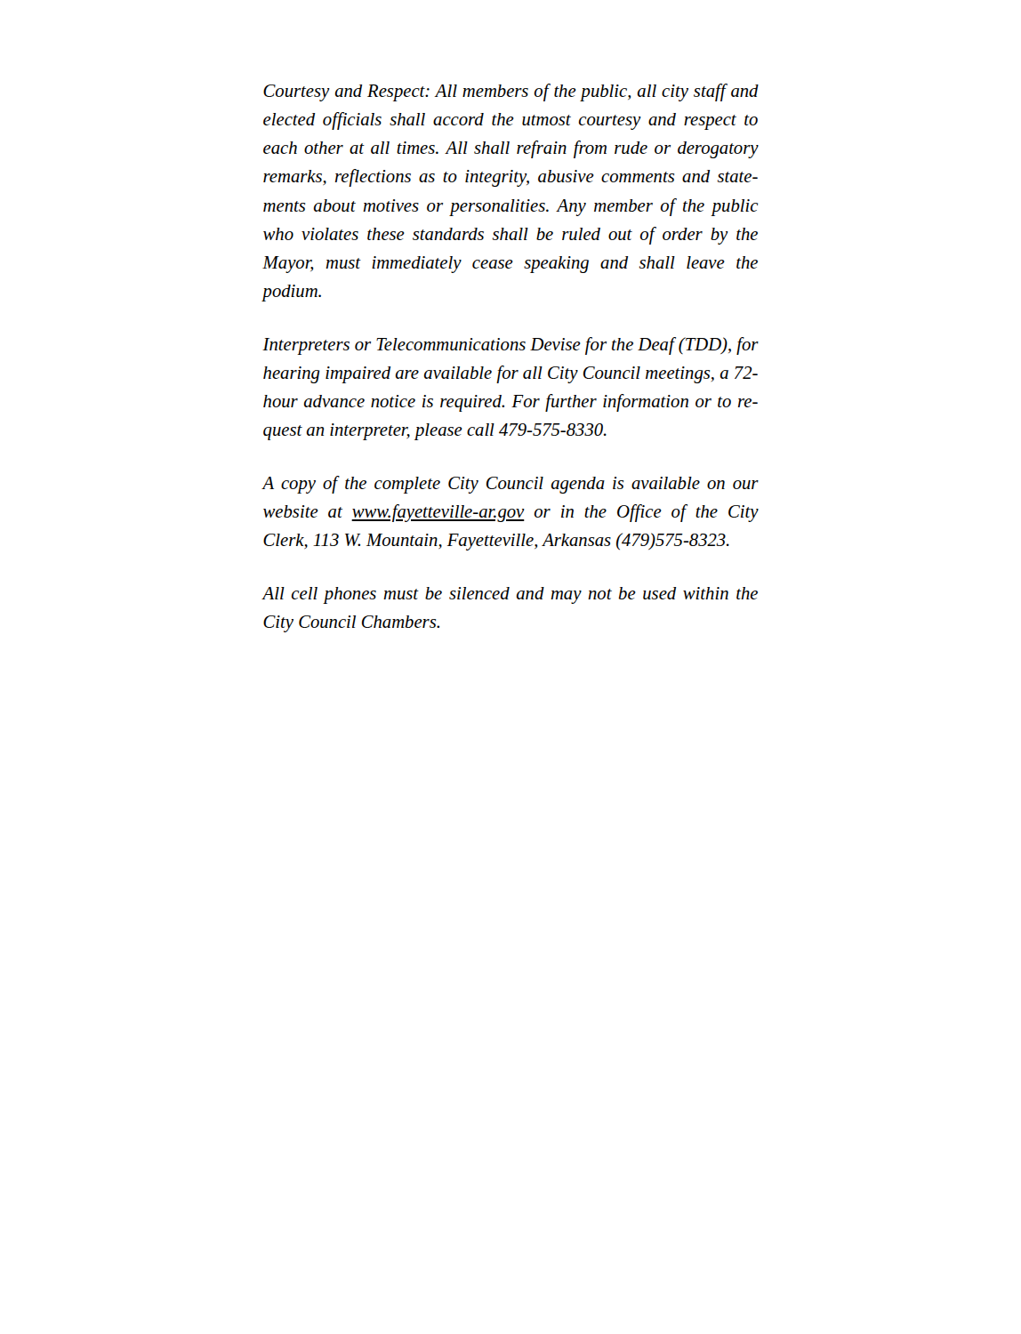Courtesy and Respect: All members of the public, all city staff and elected officials shall accord the utmost courtesy and respect to each other at all times. All shall refrain from rude or derogatory remarks, reflections as to integrity, abusive comments and statements about motives or personalities. Any member of the public who violates these standards shall be ruled out of order by the Mayor, must immediately cease speaking and shall leave the podium.
Interpreters or Telecommunications Devise for the Deaf (TDD), for hearing impaired are available for all City Council meetings, a 72-hour advance notice is required. For further information or to request an interpreter, please call 479-575-8330.
A copy of the complete City Council agenda is available on our website at www.fayetteville-ar.gov or in the Office of the City Clerk, 113 W. Mountain, Fayetteville, Arkansas (479)575-8323.
All cell phones must be silenced and may not be used within the City Council Chambers.